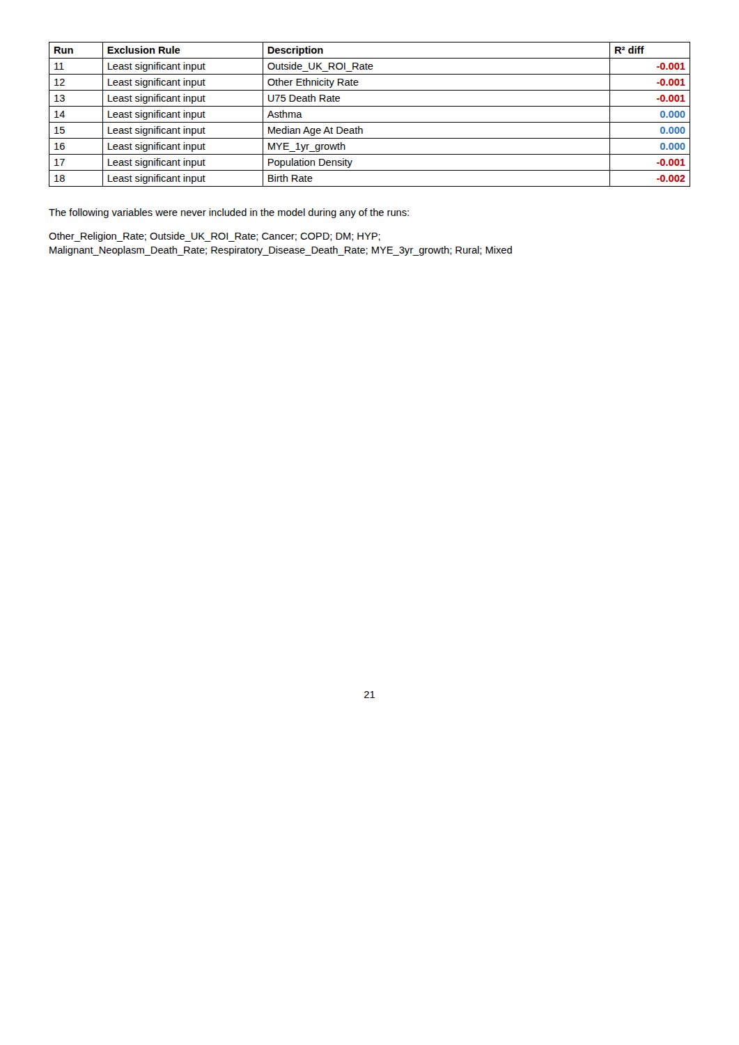| Run | Exclusion Rule | Description | R² diff |
| --- | --- | --- | --- |
| 11 | Least significant input | Outside_UK_ROI_Rate | -0.001 |
| 12 | Least significant input | Other Ethnicity Rate | -0.001 |
| 13 | Least significant input | U75 Death Rate | -0.001 |
| 14 | Least significant input | Asthma | 0.000 |
| 15 | Least significant input | Median Age At Death | 0.000 |
| 16 | Least significant input | MYE_1yr_growth | 0.000 |
| 17 | Least significant input | Population Density | -0.001 |
| 18 | Least significant input | Birth Rate | -0.002 |
The following variables were never included in the model during any of the runs:
Other_Religion_Rate; Outside_UK_ROI_Rate; Cancer; COPD; DM; HYP;
Malignant_Neoplasm_Death_Rate; Respiratory_Disease_Death_Rate; MYE_3yr_growth; Rural; Mixed
21